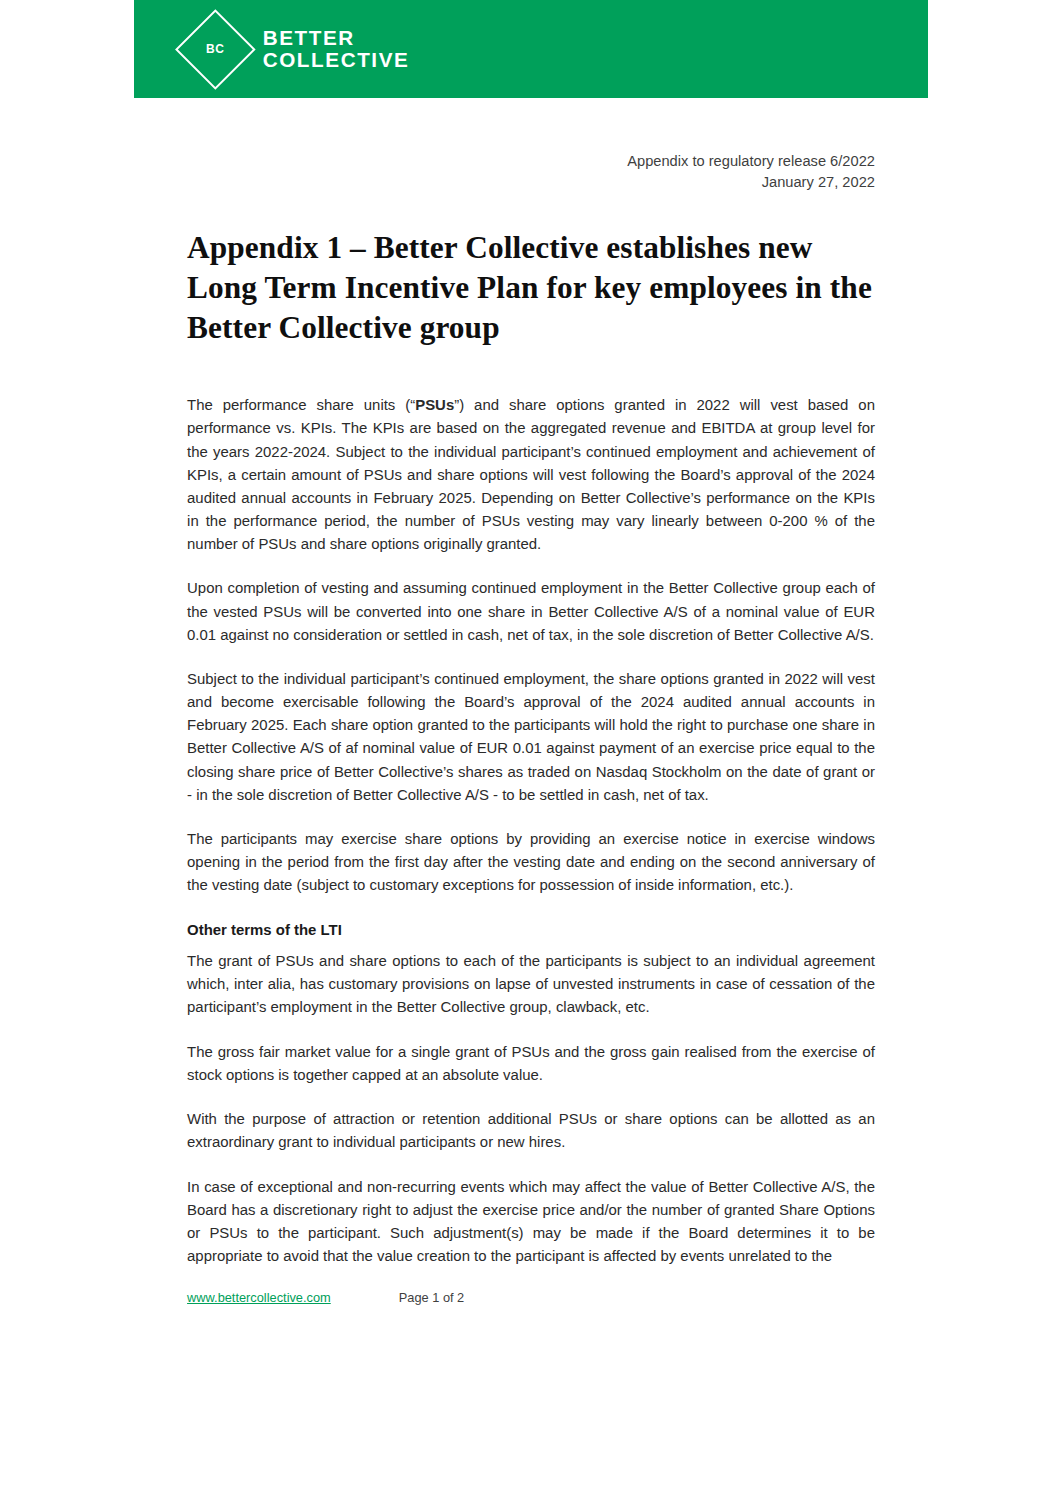BC
Better
Collective
Appendix to regulatory release 6/2022
January 27, 2022
Appendix 1 – Better Collective establishes new Long Term Incentive Plan for key employees in the Better Collective group
The performance share units (“PSUs”) and share options granted in 2022 will vest based on performance vs. KPIs. The KPIs are based on the aggregated revenue and EBITDA at group level for the years 2022-2024. Subject to the individual participant’s continued employment and achievement of KPIs, a certain amount of PSUs and share options will vest following the Board’s approval of the 2024 audited annual accounts in February 2025. Depending on Better Collective’s performance on the KPIs in the performance period, the number of PSUs vesting may vary linearly between 0-200 % of the number of PSUs and share options originally granted.
Upon completion of vesting and assuming continued employment in the Better Collective group each of the vested PSUs will be converted into one share in Better Collective A/S of a nominal value of EUR 0.01 against no consideration or settled in cash, net of tax, in the sole discretion of Better Collective A/S.
Subject to the individual participant’s continued employment, the share options granted in 2022 will vest and become exercisable following the Board’s approval of the 2024 audited annual accounts in February 2025. Each share option granted to the participants will hold the right to purchase one share in Better Collective A/S of af nominal value of EUR 0.01 against payment of an exercise price equal to the closing share price of Better Collective’s shares as traded on Nasdaq Stockholm on the date of grant or - in the sole discretion of Better Collective A/S - to be settled in cash, net of tax.
The participants may exercise share options by providing an exercise notice in exercise windows opening in the period from the first day after the vesting date and ending on the second anniversary of the vesting date (subject to customary exceptions for possession of inside information, etc.).
Other terms of the LTI
The grant of PSUs and share options to each of the participants is subject to an individual agreement which, inter alia, has customary provisions on lapse of unvested instruments in case of cessation of the participant’s employment in the Better Collective group, clawback, etc.
The gross fair market value for a single grant of PSUs and the gross gain realised from the exercise of stock options is together capped at an absolute value.
With the purpose of attraction or retention additional PSUs or share options can be allotted as an extraordinary grant to individual participants or new hires.
In case of exceptional and non-recurring events which may affect the value of Better Collective A/S, the Board has a discretionary right to adjust the exercise price and/or the number of granted Share Options or PSUs to the participant. Such adjustment(s) may be made if the Board determines it to be appropriate to avoid that the value creation to the participant is affected by events unrelated to the
www.bettercollective.com Page 1 of 2